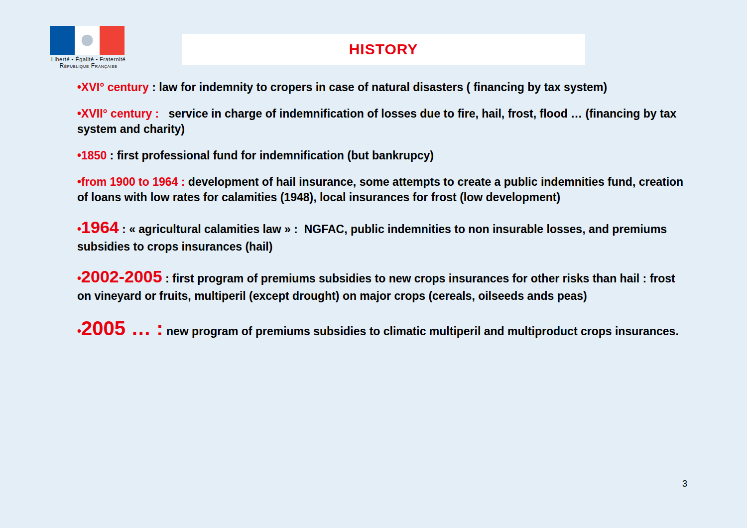Liberté • Égalité • Fraternité
République Française
HISTORY
•XVI° century : law for indemnity to cropers in case of natural disasters ( financing by tax system)
•XVII° century : service in charge of indemnification of losses due to fire, hail, frost, flood … (financing by tax system and charity)
•1850 : first professional fund for indemnification (but bankrupcy)
•from 1900 to 1964 : development of hail insurance, some attempts to create a public indemnities fund, creation of loans with low rates for calamities (1948), local insurances for frost (low development)
•1964 : « agricultural calamities law » : NGFAC, public indemnities to non insurable losses, and premiums subsidies to crops insurances (hail)
•2002-2005 : first program of premiums subsidies to new crops insurances for other risks than hail : frost on vineyard or fruits, multiperil (except drought) on major crops (cereals, oilseeds ands peas)
•2005 … : new program of premiums subsidies to climatic multiperil and multiproduct crops insurances.
3